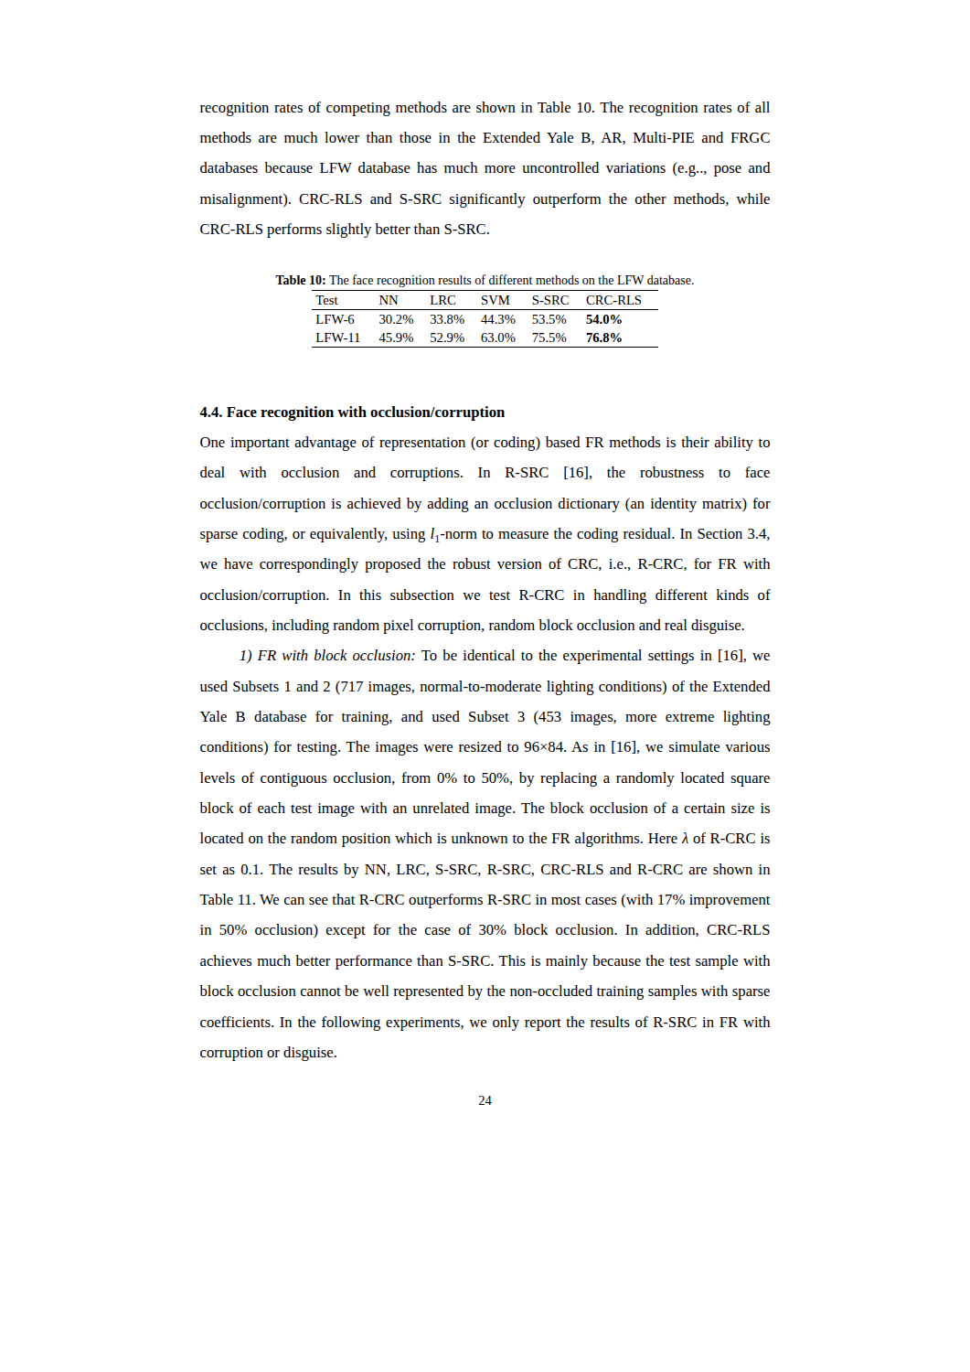recognition rates of competing methods are shown in Table 10. The recognition rates of all methods are much lower than those in the Extended Yale B, AR, Multi-PIE and FRGC databases because LFW database has much more uncontrolled variations (e.g.., pose and misalignment). CRC-RLS and S-SRC significantly outperform the other methods, while CRC-RLS performs slightly better than S-SRC.
Table 10: The face recognition results of different methods on the LFW database.
| Test | NN | LRC | SVM | S-SRC | CRC-RLS |
| --- | --- | --- | --- | --- | --- |
| LFW-6 | 30.2% | 33.8% | 44.3% | 53.5% | 54.0% |
| LFW-11 | 45.9% | 52.9% | 63.0% | 75.5% | 76.8% |
4.4. Face recognition with occlusion/corruption
One important advantage of representation (or coding) based FR methods is their ability to deal with occlusion and corruptions. In R-SRC [16], the robustness to face occlusion/corruption is achieved by adding an occlusion dictionary (an identity matrix) for sparse coding, or equivalently, using l1-norm to measure the coding residual. In Section 3.4, we have correspondingly proposed the robust version of CRC, i.e., R-CRC, for FR with occlusion/corruption. In this subsection we test R-CRC in handling different kinds of occlusions, including random pixel corruption, random block occlusion and real disguise.
1) FR with block occlusion: To be identical to the experimental settings in [16], we used Subsets 1 and 2 (717 images, normal-to-moderate lighting conditions) of the Extended Yale B database for training, and used Subset 3 (453 images, more extreme lighting conditions) for testing. The images were resized to 96×84. As in [16], we simulate various levels of contiguous occlusion, from 0% to 50%, by replacing a randomly located square block of each test image with an unrelated image. The block occlusion of a certain size is located on the random position which is unknown to the FR algorithms. Here λ of R-CRC is set as 0.1. The results by NN, LRC, S-SRC, R-SRC, CRC-RLS and R-CRC are shown in Table 11. We can see that R-CRC outperforms R-SRC in most cases (with 17% improvement in 50% occlusion) except for the case of 30% block occlusion. In addition, CRC-RLS achieves much better performance than S-SRC. This is mainly because the test sample with block occlusion cannot be well represented by the non-occluded training samples with sparse coefficients. In the following experiments, we only report the results of R-SRC in FR with corruption or disguise.
24